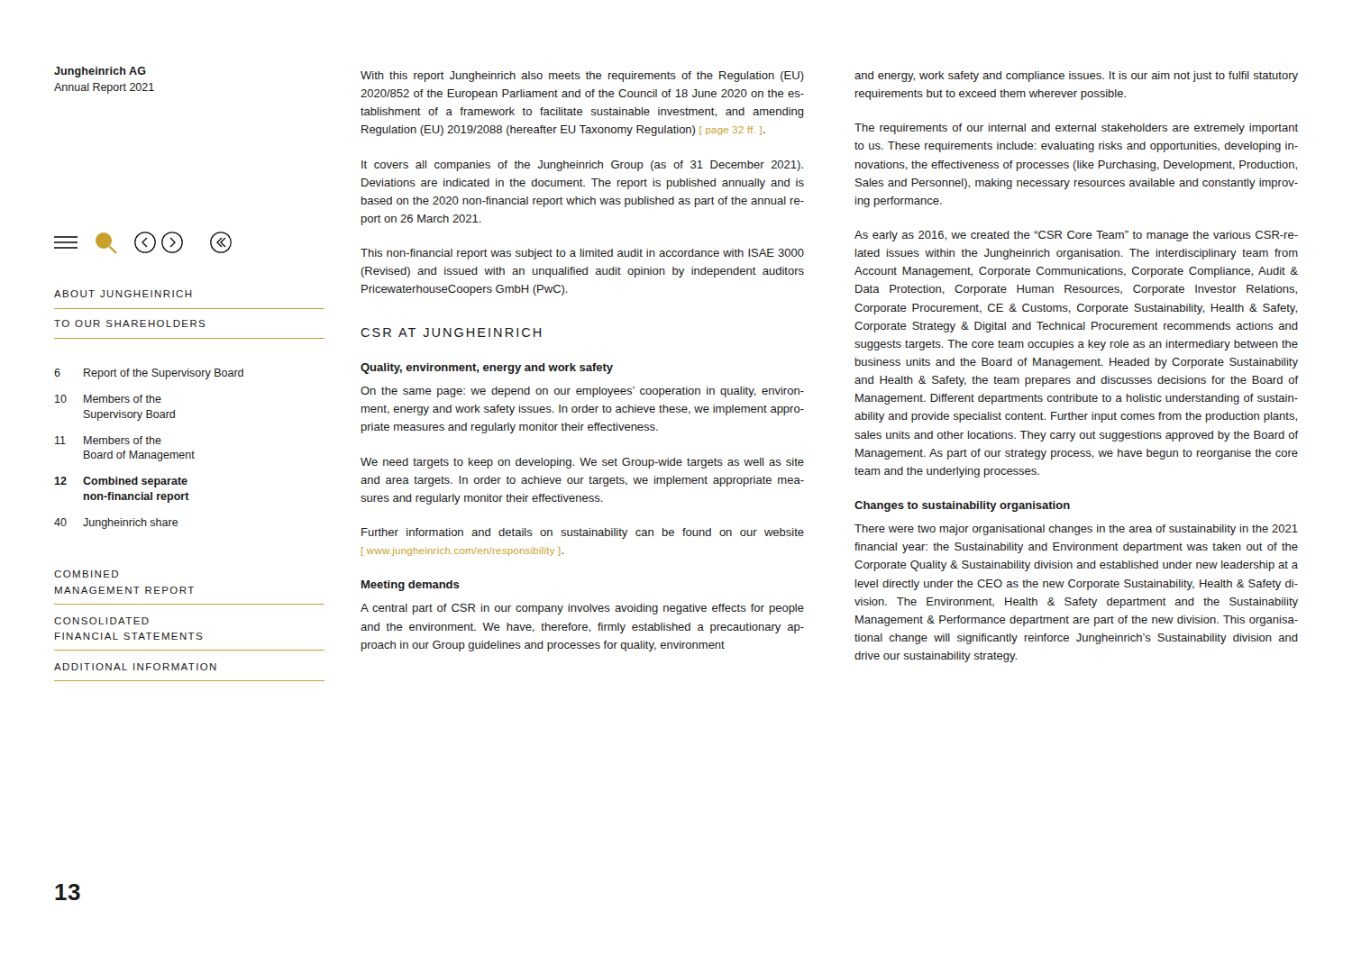Jungheinrich AG
Annual Report 2021
About Jungheinrich
To our Shareholders
6 Report of the Supervisory Board
10 Members of the
Supervisory Board
11 Members of the
Board of Management
12 Combined separate
non-financial report
40 Jungheinrich share
Combined
Management Report
Consolidated
Financial Statements
Additional Information
13
With this report Jungheinrich also meets the requirements of the Regulation (EU) 2020/852 of the European Parliament and of the Council of 18 June 2020 on the establishment of a framework to facilitate sustainable investment, and amending Regulation (EU) 2019/2088 (hereafter EU Taxonomy Regulation) [ page 32 ff. ].
It covers all companies of the Jungheinrich Group (as of 31 December 2021). Deviations are indicated in the document. The report is published annually and is based on the 2020 non-financial report which was published as part of the annual report on 26 March 2021.
This non-financial report was subject to a limited audit in accordance with ISAE 3000 (Revised) and issued with an unqualified audit opinion by independent auditors PricewaterhouseCoopers GmbH (PwC).
CSR at Jungheinrich
Quality, environment, energy and work safety
On the same page: we depend on our employees’ cooperation in quality, environment, energy and work safety issues. In order to achieve these, we implement appropriate measures and regularly monitor their effectiveness.
We need targets to keep on developing. We set Group-wide targets as well as site and area targets. In order to achieve our targets, we implement appropriate measures and regularly monitor their effectiveness.
Further information and details on sustainability can be found on our website [ www.jungheinrich.com/en/responsibility ].
Meeting demands
A central part of CSR in our company involves avoiding negative effects for people and the environment. We have, therefore, firmly established a precautionary approach in our Group guidelines and processes for quality, environment
and energy, work safety and compliance issues. It is our aim not just to fulfil statutory requirements but to exceed them wherever possible.
The requirements of our internal and external stakeholders are extremely important to us. These requirements include: evaluating risks and opportunities, developing innovations, the effectiveness of processes (like Purchasing, Development, Production, Sales and Personnel), making necessary resources available and constantly improving performance.
As early as 2016, we created the “CSR Core Team” to manage the various CSR-related issues within the Jungheinrich organisation. The interdisciplinary team from Account Management, Corporate Communications, Corporate Compliance, Audit & Data Protection, Corporate Human Resources, Corporate Investor Relations, Corporate Procurement, CE & Customs, Corporate Sustainability, Health & Safety, Corporate Strategy & Digital and Technical Procurement recommends actions and suggests targets. The core team occupies a key role as an intermediary between the business units and the Board of Management. Headed by Corporate Sustainability and Health & Safety, the team prepares and discusses decisions for the Board of Management. Different departments contribute to a holistic understanding of sustainability and provide specialist content. Further input comes from the production plants, sales units and other locations. They carry out suggestions approved by the Board of Management. As part of our strategy process, we have begun to reorganise the core team and the underlying processes.
Changes to sustainability organisation
There were two major organisational changes in the area of sustainability in the 2021 financial year: the Sustainability and Environment department was taken out of the Corporate Quality & Sustainability division and established under new leadership at a level directly under the CEO as the new Corporate Sustainability, Health & Safety division. The Environment, Health & Safety department and the Sustainability Management & Performance department are part of the new division. This organisational change will significantly reinforce Jungheinrich’s Sustainability division and drive our sustainability strategy.